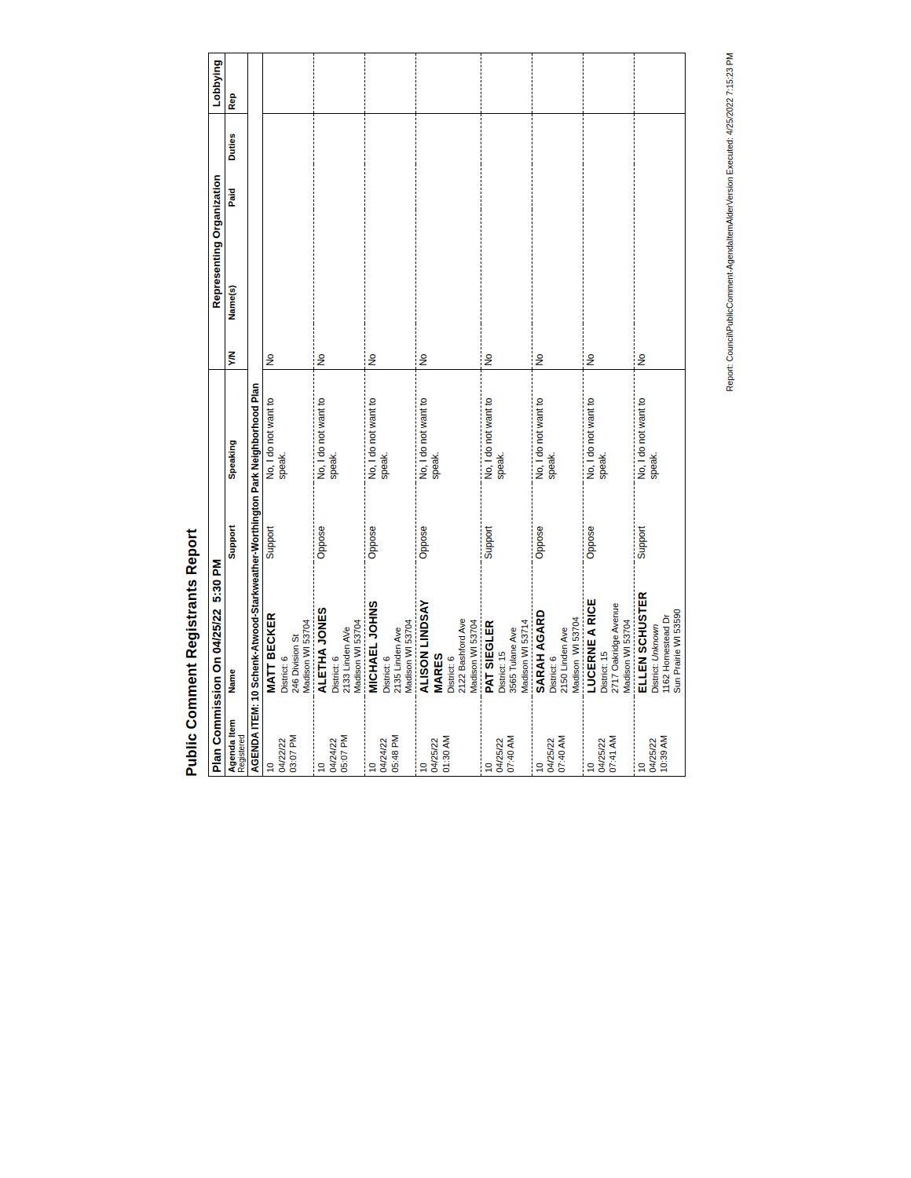Public Comment Registrants Report
| Plan Commission On 04/25/22 5:30 PM | Representing Organization | Lobbying |
| Agenda Item Registered | Name | Support | Speaking | Y/N | Name(s) | Paid | Duties | Rep |
| AGENDA ITEM: 10 Schenk-Atwood-Starkweather-Worthington Park Neighborhood Plan |
| 10 04/22/22 03:07 PM | MATT BECKER District: 6 246 Division St Madison WI 53704 | Support | No, I do not want to speak. | No | | | | |
| 10 04/24/22 05:07 PM | ALETHA JONES District: 6 2133 Linden AVe Madison WI 53704 | Oppose | No, I do not want to speak. | No | | | | |
| 10 04/24/22 05:48 PM | MICHAEL JOHNS District: 6 2135 Linden Ave Madison WI 53704 | Oppose | No, I do not want to speak. | No | | | | |
| 10 04/25/22 01:30 AM | ALISON LINDSAY MARES District: 6 2122 Bashford Ave Madison WI 53704 | Oppose | No, I do not want to speak. | No | | | | |
| 10 04/25/22 07:40 AM | PAT SIEGLER District: 15 3565 Tulane Ave Madison WI 53714 | Support | No, I do not want to speak. | No | | | | |
| 10 04/25/22 07:40 AM | SARAH AGARD District: 6 2150 Linden Ave Madison WI 53704 | Oppose | No, I do not want to speak. | No | | | | |
| 10 04/25/22 07:41 AM | LUCERNE A RICE District: 15 2717 Oakridge Avenue Madison WI 53704 | Oppose | No, I do not want to speak. | No | | | | |
| 10 04/25/22 10:39 AM | ELLEN SCHUSTER District: Unknown 1162 Homestead Dr Sun Prairie WI 53590 | Support | No, I do not want to speak. | No | | | | |
Report: Council\PublicComment-AgendaItemAlderVersion Executed: 4/25/2022 7:15:23 PM